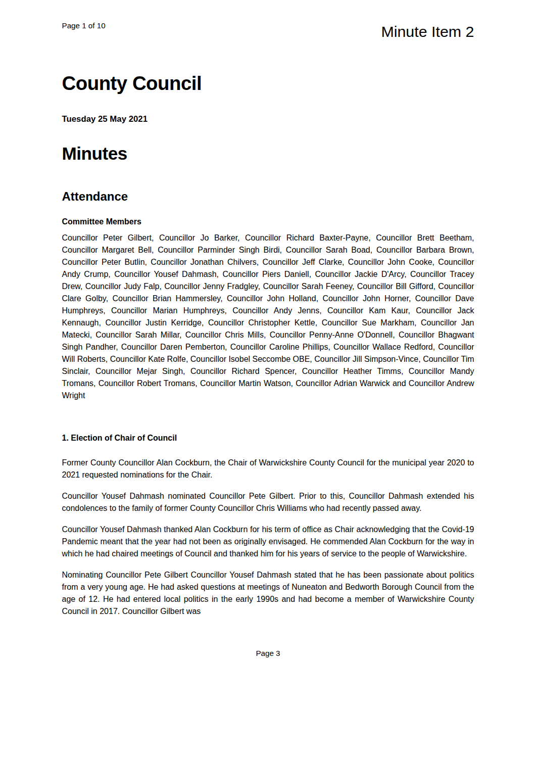Page 1 of 10 Minute Item 2
County Council
Tuesday 25 May 2021
Minutes
Attendance
Committee Members
Councillor Peter Gilbert, Councillor Jo Barker, Councillor Richard Baxter-Payne, Councillor Brett Beetham, Councillor Margaret Bell, Councillor Parminder Singh Birdi, Councillor Sarah Boad, Councillor Barbara Brown, Councillor Peter Butlin, Councillor Jonathan Chilvers, Councillor Jeff Clarke, Councillor John Cooke, Councillor Andy Crump, Councillor Yousef Dahmash, Councillor Piers Daniell, Councillor Jackie D'Arcy, Councillor Tracey Drew, Councillor Judy Falp, Councillor Jenny Fradgley, Councillor Sarah Feeney, Councillor Bill Gifford, Councillor Clare Golby, Councillor Brian Hammersley, Councillor John Holland, Councillor John Horner, Councillor Dave Humphreys, Councillor Marian Humphreys, Councillor Andy Jenns, Councillor Kam Kaur, Councillor Jack Kennaugh, Councillor Justin Kerridge, Councillor Christopher Kettle, Councillor Sue Markham, Councillor Jan Matecki, Councillor Sarah Millar, Councillor Chris Mills, Councillor Penny-Anne O'Donnell, Councillor Bhagwant Singh Pandher, Councillor Daren Pemberton, Councillor Caroline Phillips, Councillor Wallace Redford, Councillor Will Roberts, Councillor Kate Rolfe, Councillor Isobel Seccombe OBE, Councillor Jill Simpson-Vince, Councillor Tim Sinclair, Councillor Mejar Singh, Councillor Richard Spencer, Councillor Heather Timms, Councillor Mandy Tromans, Councillor Robert Tromans, Councillor Martin Watson, Councillor Adrian Warwick and Councillor Andrew Wright
1. Election of Chair of Council
Former County Councillor Alan Cockburn, the Chair of Warwickshire County Council for the municipal year 2020 to 2021 requested nominations for the Chair.
Councillor Yousef Dahmash nominated Councillor Pete Gilbert. Prior to this, Councillor Dahmash extended his condolences to the family of former County Councillor Chris Williams who had recently passed away.
Councillor Yousef Dahmash thanked Alan Cockburn for his term of office as Chair acknowledging that the Covid-19 Pandemic meant that the year had not been as originally envisaged. He commended Alan Cockburn for the way in which he had chaired meetings of Council and thanked him for his years of service to the people of Warwickshire.
Nominating Councillor Pete Gilbert Councillor Yousef Dahmash stated that he has been passionate about politics from a very young age. He had asked questions at meetings of Nuneaton and Bedworth Borough Council from the age of 12. He had entered local politics in the early 1990s and had become a member of Warwickshire County Council in 2017. Councillor Gilbert was
Page 3